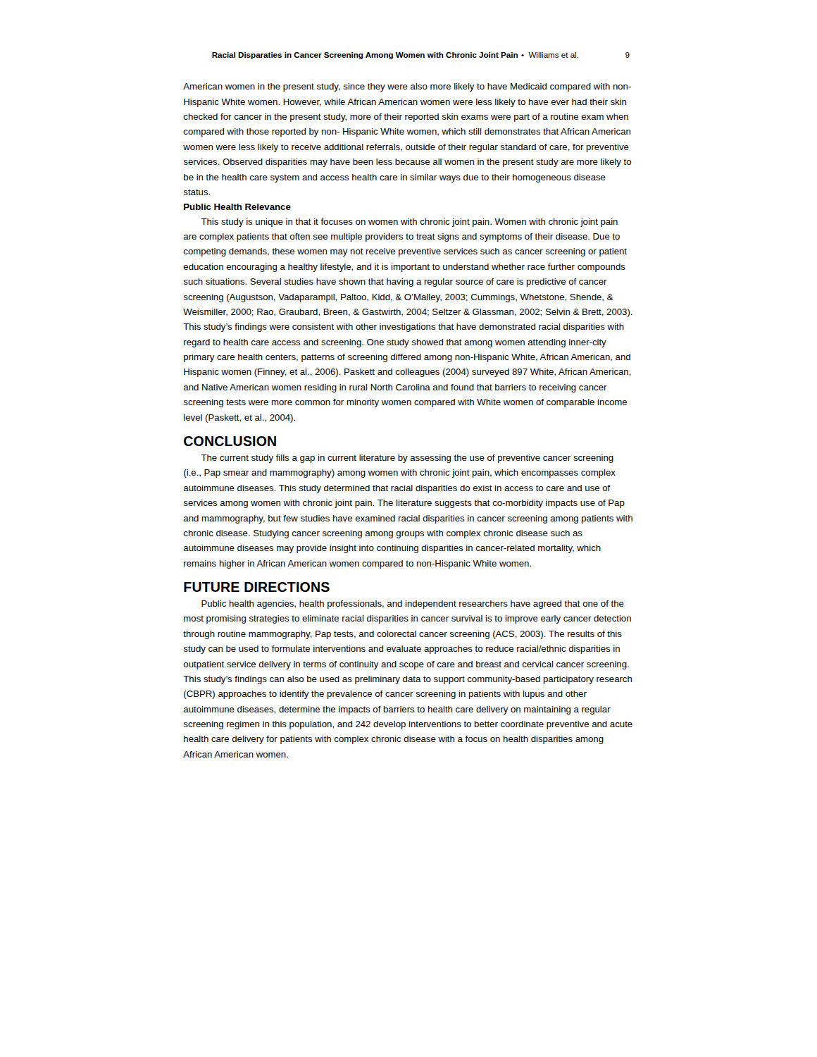Racial Disparaties in Cancer Screening Among Women with Chronic Joint Pain • Williams et al. 9
American women in the present study, since they were also more likely to have Medicaid compared with non-Hispanic White women. However, while African American women were less likely to have ever had their skin checked for cancer in the present study, more of their reported skin exams were part of a routine exam when compared with those reported by non- Hispanic White women, which still demonstrates that African American women were less likely to receive additional referrals, outside of their regular standard of care, for preventive services. Observed disparities may have been less because all women in the present study are more likely to be in the health care system and access health care in similar ways due to their homogeneous disease status.
Public Health Relevance
This study is unique in that it focuses on women with chronic joint pain. Women with chronic joint pain are complex patients that often see multiple providers to treat signs and symptoms of their disease. Due to competing demands, these women may not receive preventive services such as cancer screening or patient education encouraging a healthy lifestyle, and it is important to understand whether race further compounds such situations. Several studies have shown that having a regular source of care is predictive of cancer screening (Augustson, Vadaparampil, Paltoo, Kidd, & O’Malley, 2003; Cummings, Whetstone, Shende, & Weismiller, 2000; Rao, Graubard, Breen, & Gastwirth, 2004; Seltzer & Glassman, 2002; Selvin & Brett, 2003). This study’s findings were consistent with other investigations that have demonstrated racial disparities with regard to health care access and screening. One study showed that among women attending inner-city primary care health centers, patterns of screening differed among non-Hispanic White, African American, and Hispanic women (Finney, et al., 2006). Paskett and colleagues (2004) surveyed 897 White, African American, and Native American women residing in rural North Carolina and found that barriers to receiving cancer screening tests were more common for minority women compared with White women of comparable income level (Paskett, et al., 2004).
CONCLUSION
The current study fills a gap in current literature by assessing the use of preventive cancer screening (i.e., Pap smear and mammography) among women with chronic joint pain, which encompasses complex autoimmune diseases. This study determined that racial disparities do exist in access to care and use of services among women with chronic joint pain. The literature suggests that co-morbidity impacts use of Pap and mammography, but few studies have examined racial disparities in cancer screening among patients with chronic disease. Studying cancer screening among groups with complex chronic disease such as autoimmune diseases may provide insight into continuing disparities in cancer-related mortality, which remains higher in African American women compared to non-Hispanic White women.
FUTURE DIRECTIONS
Public health agencies, health professionals, and independent researchers have agreed that one of the most promising strategies to eliminate racial disparities in cancer survival is to improve early cancer detection through routine mammography, Pap tests, and colorectal cancer screening (ACS, 2003). The results of this study can be used to formulate interventions and evaluate approaches to reduce racial/ethnic disparities in outpatient service delivery in terms of continuity and scope of care and breast and cervical cancer screening. This study’s findings can also be used as preliminary data to support community-based participatory research (CBPR) approaches to identify the prevalence of cancer screening in patients with lupus and other autoimmune diseases, determine the impacts of barriers to health care delivery on maintaining a regular screening regimen in this population, and 242 develop interventions to better coordinate preventive and acute health care delivery for patients with complex chronic disease with a focus on health disparities among African American women.